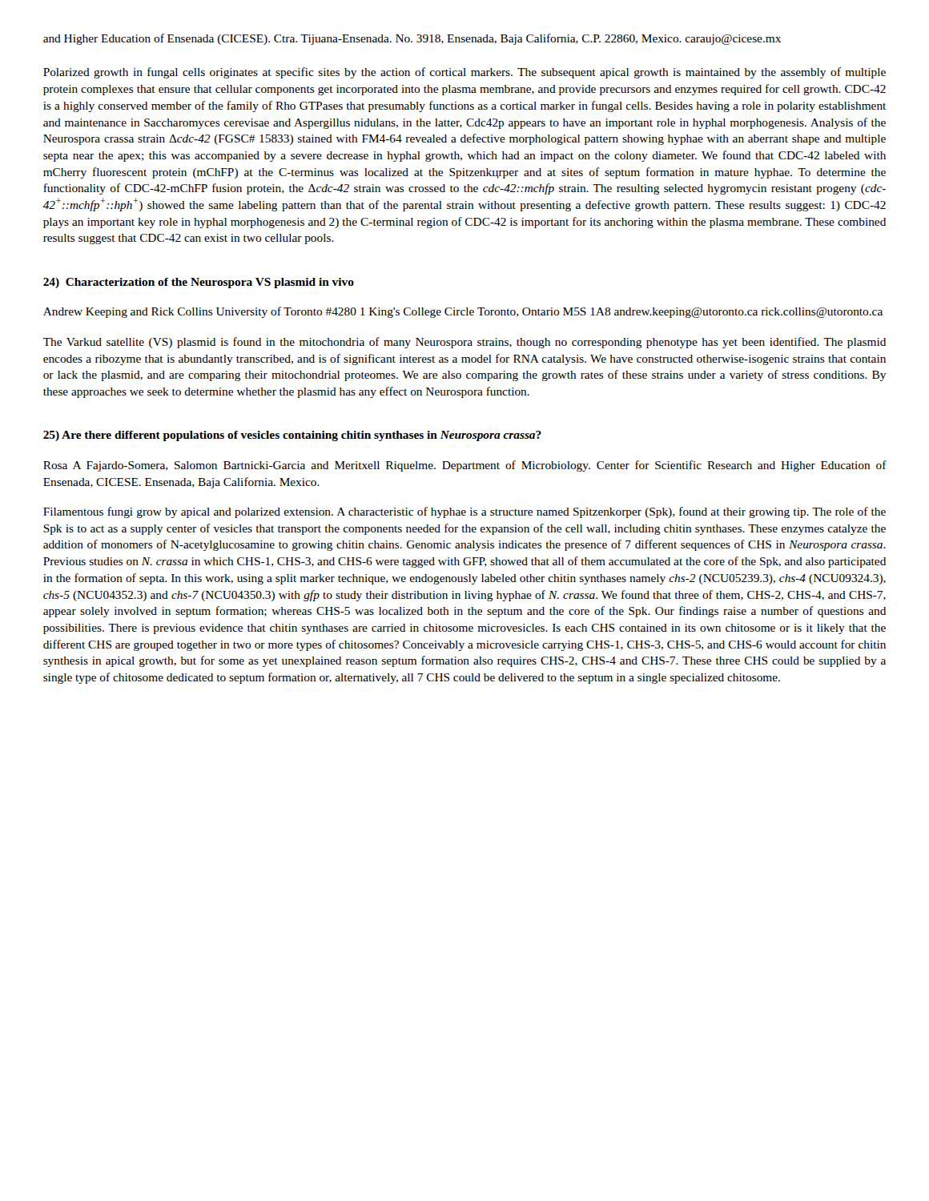and Higher Education of Ensenada (CICESE). Ctra. Tijuana-Ensenada. No. 3918, Ensenada, Baja California, C.P. 22860, Mexico. caraujo@cicese.mx
Polarized growth in fungal cells originates at specific sites by the action of cortical markers. The subsequent apical growth is maintained by the assembly of multiple protein complexes that ensure that cellular components get incorporated into the plasma membrane, and provide precursors and enzymes required for cell growth. CDC-42 is a highly conserved member of the family of Rho GTPases that presumably functions as a cortical marker in fungal cells. Besides having a role in polarity establishment and maintenance in Saccharomyces cerevisae and Aspergillus nidulans, in the latter, Cdc42p appears to have an important role in hyphal morphogenesis. Analysis of the Neurospora crassa strain Δcdc-42 (FGSC# 15833) stained with FM4-64 revealed a defective morphological pattern showing hyphae with an aberrant shape and multiple septa near the apex; this was accompanied by a severe decrease in hyphal growth, which had an impact on the colony diameter. We found that CDC-42 labeled with mCherry fluorescent protein (mChFP) at the C-terminus was localized at the Spitzenkцrper and at sites of septum formation in mature hyphae. To determine the functionality of CDC-42-mChFP fusion protein, the Δcdc-42 strain was crossed to the cdc-42::mchfp strain. The resulting selected hygromycin resistant progeny (cdc-42+::mchfp+::hph+) showed the same labeling pattern than that of the parental strain without presenting a defective growth pattern. These results suggest: 1) CDC-42 plays an important key role in hyphal morphogenesis and 2) the C-terminal region of CDC-42 is important for its anchoring within the plasma membrane. These combined results suggest that CDC-42 can exist in two cellular pools.
24) Characterization of the Neurospora VS plasmid in vivo
Andrew Keeping and Rick Collins University of Toronto #4280 1 King's College Circle Toronto, Ontario M5S 1A8 andrew.keeping@utoronto.ca rick.collins@utoronto.ca
The Varkud satellite (VS) plasmid is found in the mitochondria of many Neurospora strains, though no corresponding phenotype has yet been identified. The plasmid encodes a ribozyme that is abundantly transcribed, and is of significant interest as a model for RNA catalysis. We have constructed otherwise-isogenic strains that contain or lack the plasmid, and are comparing their mitochondrial proteomes. We are also comparing the growth rates of these strains under a variety of stress conditions. By these approaches we seek to determine whether the plasmid has any effect on Neurospora function.
25) Are there different populations of vesicles containing chitin synthases in Neurospora crassa?
Rosa A Fajardo-Somera, Salomon Bartnicki-Garcia and Meritxell Riquelme. Department of Microbiology. Center for Scientific Research and Higher Education of Ensenada, CICESE. Ensenada, Baja California. Mexico.
Filamentous fungi grow by apical and polarized extension. A characteristic of hyphae is a structure named Spitzenkorper (Spk), found at their growing tip. The role of the Spk is to act as a supply center of vesicles that transport the components needed for the expansion of the cell wall, including chitin synthases. These enzymes catalyze the addition of monomers of N-acetylglucosamine to growing chitin chains. Genomic analysis indicates the presence of 7 different sequences of CHS in Neurospora crassa. Previous studies on N. crassa in which CHS-1, CHS-3, and CHS-6 were tagged with GFP, showed that all of them accumulated at the core of the Spk, and also participated in the formation of septa. In this work, using a split marker technique, we endogenously labeled other chitin synthases namely chs-2 (NCU05239.3), chs-4 (NCU09324.3), chs-5 (NCU04352.3) and chs-7 (NCU04350.3) with gfp to study their distribution in living hyphae of N. crassa. We found that three of them, CHS-2, CHS-4, and CHS-7, appear solely involved in septum formation; whereas CHS-5 was localized both in the septum and the core of the Spk. Our findings raise a number of questions and possibilities. There is previous evidence that chitin synthases are carried in chitosome microvesicles. Is each CHS contained in its own chitosome or is it likely that the different CHS are grouped together in two or more types of chitosomes? Conceivably a microvesicle carrying CHS-1, CHS-3, CHS-5, and CHS-6 would account for chitin synthesis in apical growth, but for some as yet unexplained reason septum formation also requires CHS-2, CHS-4 and CHS-7. These three CHS could be supplied by a single type of chitosome dedicated to septum formation or, alternatively, all 7 CHS could be delivered to the septum in a single specialized chitosome.